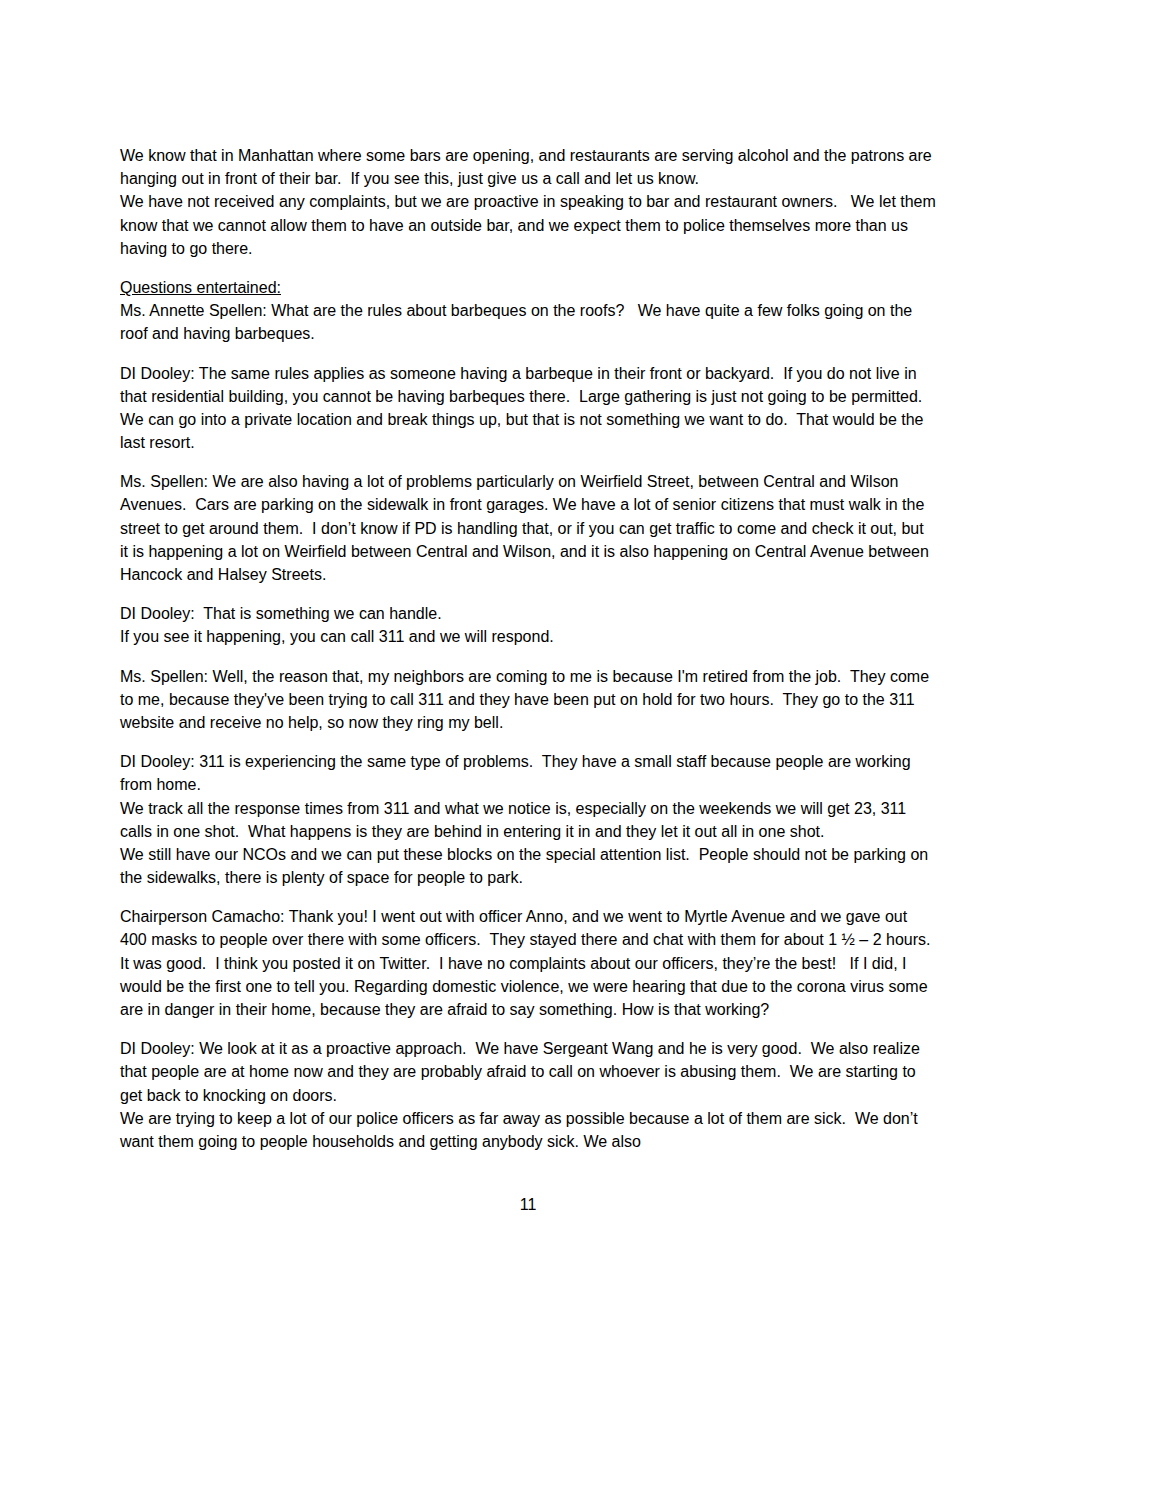We know that in Manhattan where some bars are opening, and restaurants are serving alcohol and the patrons are hanging out in front of their bar. If you see this, just give us a call and let us know.
We have not received any complaints, but we are proactive in speaking to bar and restaurant owners. We let them know that we cannot allow them to have an outside bar, and we expect them to police themselves more than us having to go there.
Questions entertained:
Ms. Annette Spellen: What are the rules about barbeques on the roofs? We have quite a few folks going on the roof and having barbeques.
DI Dooley: The same rules applies as someone having a barbeque in their front or backyard. If you do not live in that residential building, you cannot be having barbeques there. Large gathering is just not going to be permitted. We can go into a private location and break things up, but that is not something we want to do. That would be the last resort.
Ms. Spellen: We are also having a lot of problems particularly on Weirfield Street, between Central and Wilson Avenues. Cars are parking on the sidewalk in front garages. We have a lot of senior citizens that must walk in the street to get around them. I don’t know if PD is handling that, or if you can get traffic to come and check it out, but it is happening a lot on Weirfield between Central and Wilson, and it is also happening on Central Avenue between Hancock and Halsey Streets.
DI Dooley: That is something we can handle.
If you see it happening, you can call 311 and we will respond.
Ms. Spellen: Well, the reason that, my neighbors are coming to me is because I'm retired from the job. They come to me, because they've been trying to call 311 and they have been put on hold for two hours. They go to the 311 website and receive no help, so now they ring my bell.
DI Dooley: 311 is experiencing the same type of problems. They have a small staff because people are working from home.
We track all the response times from 311 and what we notice is, especially on the weekends we will get 23, 311 calls in one shot. What happens is they are behind in entering it in and they let it out all in one shot.
We still have our NCOs and we can put these blocks on the special attention list. People should not be parking on the sidewalks, there is plenty of space for people to park.
Chairperson Camacho: Thank you! I went out with officer Anno, and we went to Myrtle Avenue and we gave out 400 masks to people over there with some officers. They stayed there and chat with them for about 1 ½ – 2 hours. It was good. I think you posted it on Twitter. I have no complaints about our officers, they’re the best! If I did, I would be the first one to tell you. Regarding domestic violence, we were hearing that due to the corona virus some are in danger in their home, because they are afraid to say something. How is that working?
DI Dooley: We look at it as a proactive approach. We have Sergeant Wang and he is very good. We also realize that people are at home now and they are probably afraid to call on whoever is abusing them. We are starting to get back to knocking on doors.
We are trying to keep a lot of our police officers as far away as possible because a lot of them are sick. We don’t want them going to people households and getting anybody sick. We also
11